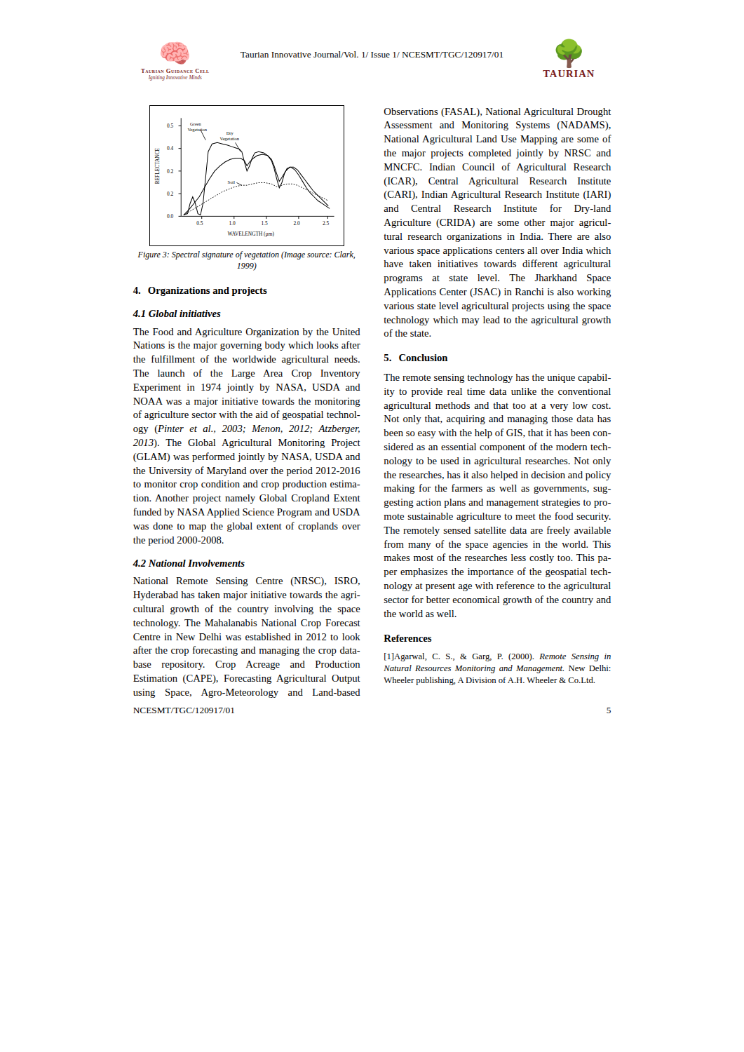🧠 Taurian Guidance Cell Igniting Innovative Minds
Taurian Innovative Journal/Vol. 1/ Issue 1/ NCESMT/TGC/120917/01
🌳 TAURIAN
0.5 0.4 0.2 0.2 0.0 0.5 1.0 1.5 2.0 2.5 WAVELENGTH (µm) REFLECTANCE Green Vegetation Dry Vegetation Soil
Figure 3: Spectral signature of vegetation (Image source: Clark, 1999)
4. Organizations and projects
4.1 Global initiatives
The Food and Agriculture Organization by the United Nations is the major governing body which looks after the fulfillment of the worldwide agricultural needs. The launch of the Large Area Crop Inventory Experiment in 1974 jointly by NASA, USDA and NOAA was a major initiative towards the monitoring of agriculture sector with the aid of geospatial technology (Pinter et al., 2003; Menon, 2012; Atzberger, 2013). The Global Agricultural Monitoring Project (GLAM) was performed jointly by NASA, USDA and the University of Maryland over the period 2012-2016 to monitor crop condition and crop production estimation. Another project namely Global Cropland Extent funded by NASA Applied Science Program and USDA was done to map the global extent of croplands over the period 2000-2008.
4.2 National Involvements
National Remote Sensing Centre (NRSC), ISRO, Hyderabad has taken major initiative towards the agricultural growth of the country involving the space technology. The Mahalanabis National Crop Forecast Centre in New Delhi was established in 2012 to look after the crop forecasting and managing the crop database repository. Crop Acreage and Production Estimation (CAPE), Forecasting Agricultural Output using Space, Agro-Meteorology and Land-based Observations (FASAL), National Agricultural Drought Assessment and Monitoring Systems (NADAMS), National Agricultural Land Use Mapping are some of the major projects completed jointly by NRSC and MNCFC. Indian Council of Agricultural Research (ICAR), Central Agricultural Research Institute (CARI), Indian Agricultural Research Institute (IARI) and Central Research Institute for Dry-land Agriculture (CRIDA) are some other major agricultural research organizations in India. There are also various space applications centers all over India which have taken initiatives towards different agricultural programs at state level. The Jharkhand Space Applications Center (JSAC) in Ranchi is also working various state level agricultural projects using the space technology which may lead to the agricultural growth of the state.
5. Conclusion
The remote sensing technology has the unique capability to provide real time data unlike the conventional agricultural methods and that too at a very low cost. Not only that, acquiring and managing those data has been so easy with the help of GIS, that it has been considered as an essential component of the modern technology to be used in agricultural researches. Not only the researches, has it also helped in decision and policy making for the farmers as well as governments, suggesting action plans and management strategies to promote sustainable agriculture to meet the food security. The remotely sensed satellite data are freely available from many of the space agencies in the world. This makes most of the researches less costly too. This paper emphasizes the importance of the geospatial technology at present age with reference to the agricultural sector for better economical growth of the country and the world as well.
References
[1]Agarwal, C. S., & Garg, P. (2000). Remote Sensing in Natural Resources Monitoring and Management. New Delhi: Wheeler publishing, A Division of A.H. Wheeler & Co.Ltd.
NCESMT/TGC/120917/01
5